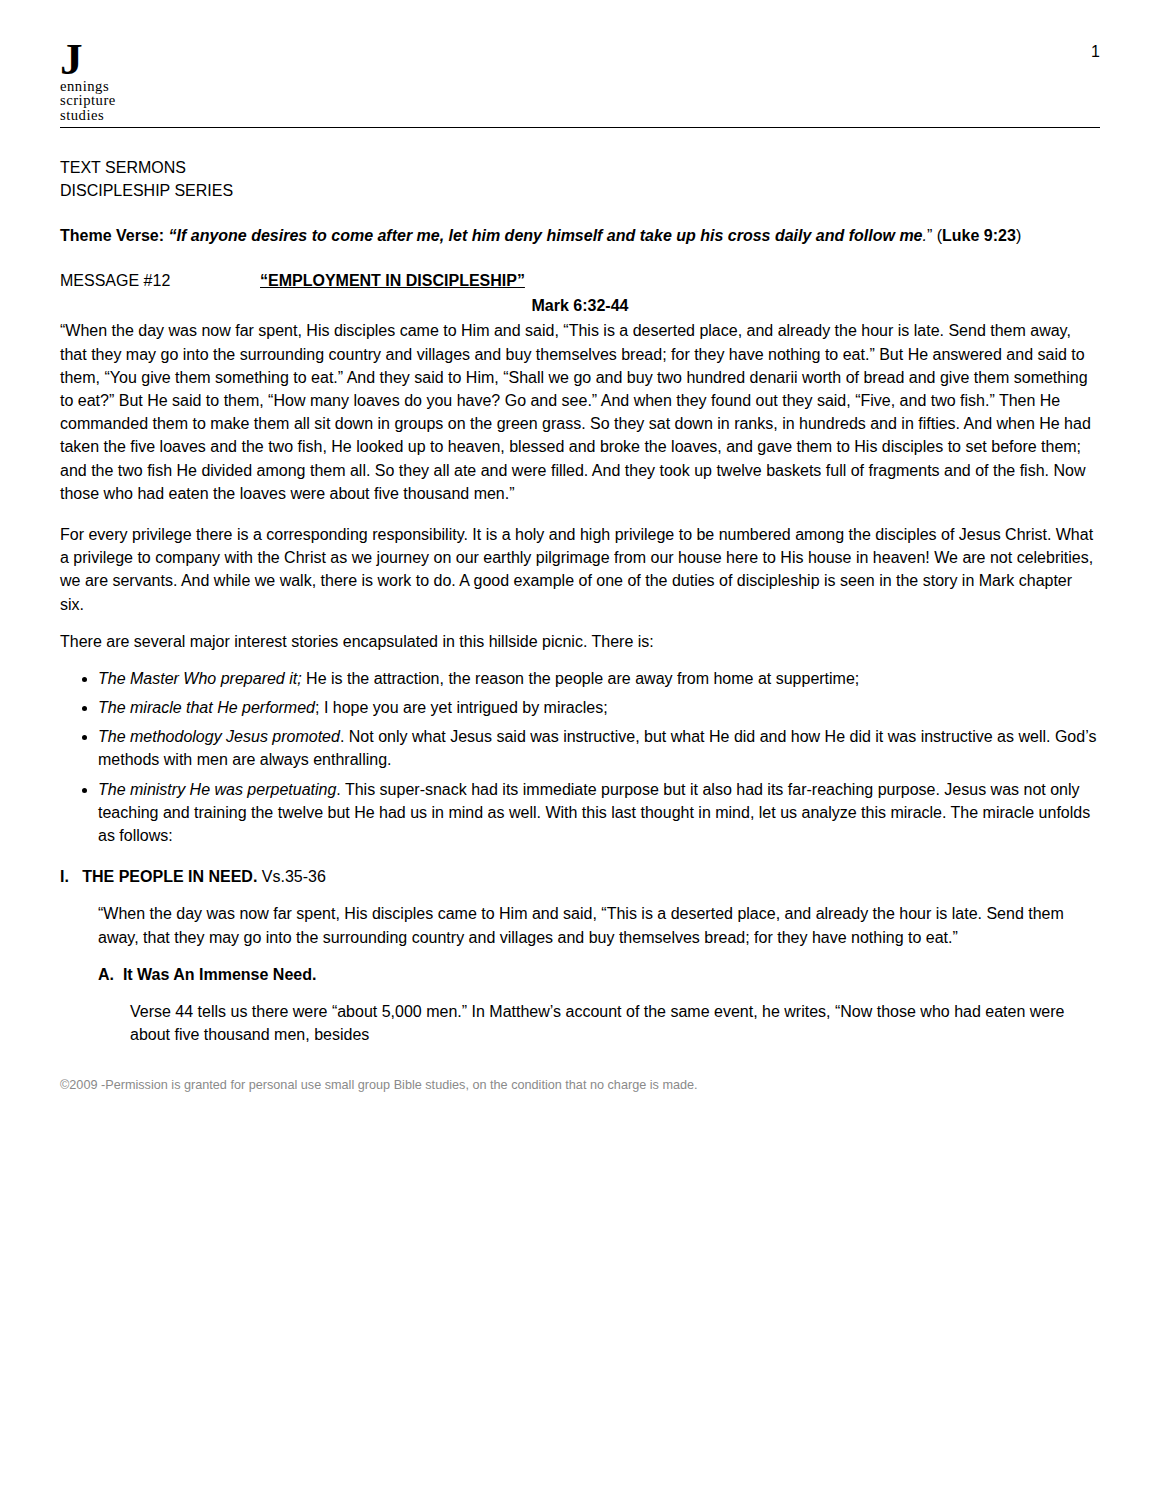J ennings scripture studies
1
TEXT SERMONS
DISCIPLESHIP SERIES
Theme Verse: “If anyone desires to come after me, let him deny himself and take up his cross daily and follow me.” (Luke 9:23)
MESSAGE #12 “EMPLOYMENT IN DISCIPLESHIP”
Mark 6:32-44
“When the day was now far spent, His disciples came to Him and said, “This is a deserted place, and already the hour is late. Send them away, that they may go into the surrounding country and villages and buy themselves bread; for they have nothing to eat.” But He answered and said to them, “You give them something to eat.” And they said to Him, “Shall we go and buy two hundred denarii worth of bread and give them something to eat?” But He said to them, “How many loaves do you have? Go and see.” And when they found out they said, “Five, and two fish.” Then He commanded them to make them all sit down in groups on the green grass. So they sat down in ranks, in hundreds and in fifties. And when He had taken the five loaves and the two fish, He looked up to heaven, blessed and broke the loaves, and gave them to His disciples to set before them; and the two fish He divided among them all. So they all ate and were filled. And they took up twelve baskets full of fragments and of the fish. Now those who had eaten the loaves were about five thousand men.”
For every privilege there is a corresponding responsibility. It is a holy and high privilege to be numbered among the disciples of Jesus Christ. What a privilege to company with the Christ as we journey on our earthly pilgrimage from our house here to His house in heaven! We are not celebrities, we are servants. And while we walk, there is work to do. A good example of one of the duties of discipleship is seen in the story in Mark chapter six.
There are several major interest stories encapsulated in this hillside picnic. There is:
The Master Who prepared it; He is the attraction, the reason the people are away from home at suppertime;
The miracle that He performed; I hope you are yet intrigued by miracles;
The methodology Jesus promoted. Not only what Jesus said was instructive, but what He did and how He did it was instructive as well. God’s methods with men are always enthralling.
The ministry He was perpetuating. This super-snack had its immediate purpose but it also had its far-reaching purpose. Jesus was not only teaching and training the twelve but He had us in mind as well. With this last thought in mind, let us analyze this miracle. The miracle unfolds as follows:
I. THE PEOPLE IN NEED. Vs.35-36
“When the day was now far spent, His disciples came to Him and said, “This is a deserted place, and already the hour is late. Send them away, that they may go into the surrounding country and villages and buy themselves bread; for they have nothing to eat.”
A. It Was An Immense Need.
Verse 44 tells us there were “about 5,000 men.” In Matthew’s account of the same event, he writes, “Now those who had eaten were about five thousand men, besides
©2009 -Permission is granted for personal use small group Bible studies, on the condition that no charge is made.